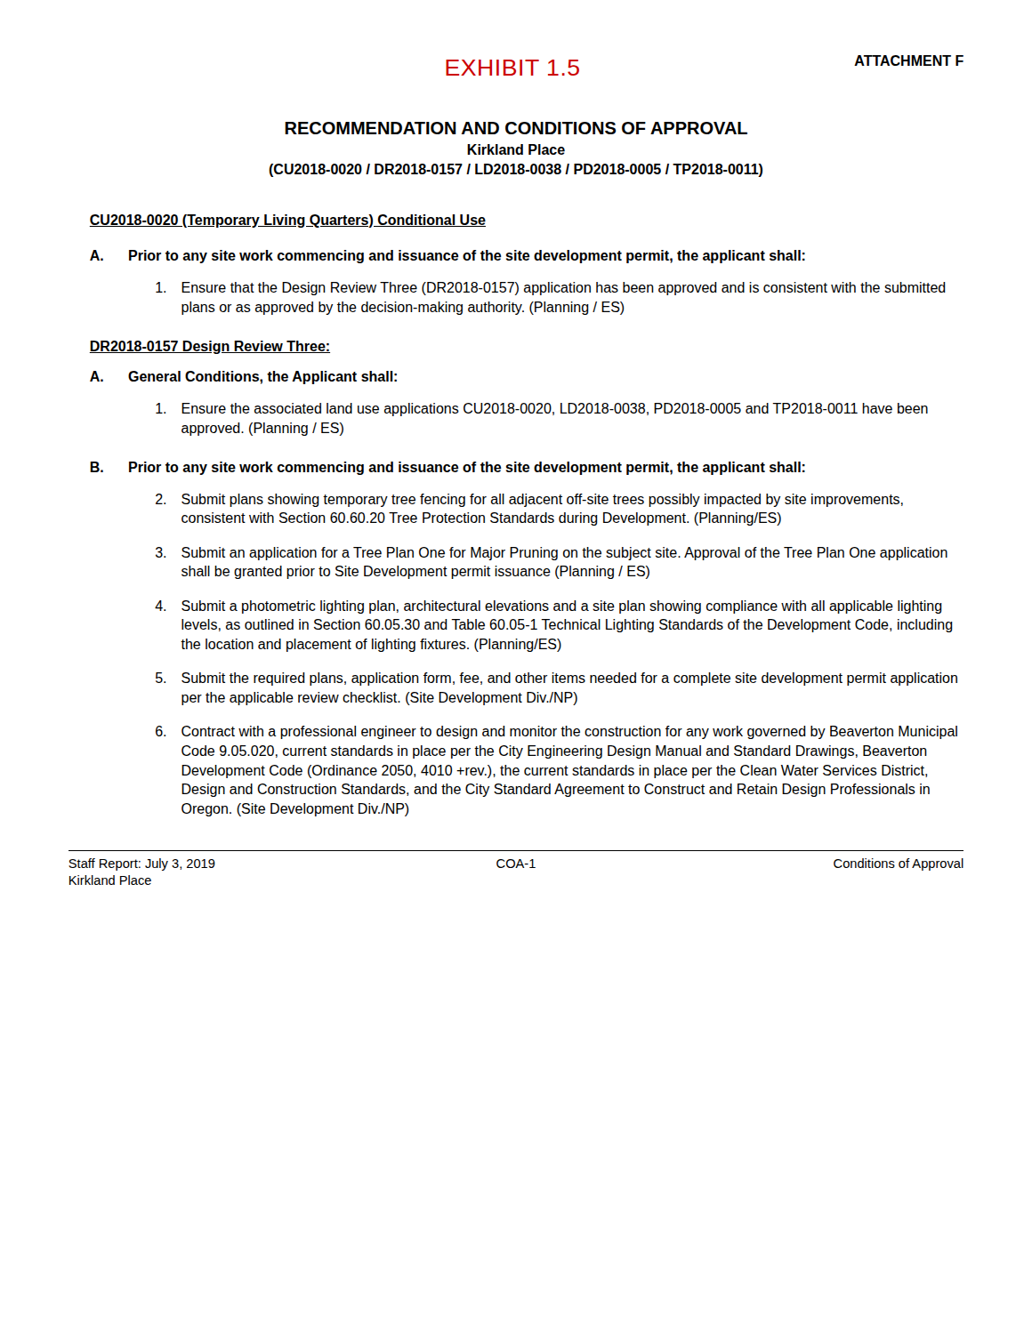EXHIBIT 1.5 ATTACHMENT F
RECOMMENDATION AND CONDITIONS OF APPROVAL
Kirkland Place
(CU2018-0020 / DR2018-0157 / LD2018-0038 / PD2018-0005 / TP2018-0011)
CU2018-0020 (Temporary Living Quarters) Conditional Use
A. Prior to any site work commencing and issuance of the site development permit, the applicant shall:
Ensure that the Design Review Three (DR2018-0157) application has been approved and is consistent with the submitted plans or as approved by the decision-making authority. (Planning / ES)
DR2018-0157 Design Review Three:
A. General Conditions, the Applicant shall:
Ensure the associated land use applications CU2018-0020, LD2018-0038, PD2018-0005 and TP2018-0011 have been approved. (Planning / ES)
B. Prior to any site work commencing and issuance of the site development permit, the applicant shall:
Submit plans showing temporary tree fencing for all adjacent off-site trees possibly impacted by site improvements, consistent with Section 60.60.20 Tree Protection Standards during Development. (Planning/ES)
Submit an application for a Tree Plan One for Major Pruning on the subject site. Approval of the Tree Plan One application shall be granted prior to Site Development permit issuance (Planning / ES)
Submit a photometric lighting plan, architectural elevations and a site plan showing compliance with all applicable lighting levels, as outlined in Section 60.05.30 and Table 60.05-1 Technical Lighting Standards of the Development Code, including the location and placement of lighting fixtures. (Planning/ES)
Submit the required plans, application form, fee, and other items needed for a complete site development permit application per the applicable review checklist. (Site Development Div./NP)
Contract with a professional engineer to design and monitor the construction for any work governed by Beaverton Municipal Code 9.05.020, current standards in place per the City Engineering Design Manual and Standard Drawings, Beaverton Development Code (Ordinance 2050, 4010 +rev.), the current standards in place per the Clean Water Services District, Design and Construction Standards, and the City Standard Agreement to Construct and Retain Design Professionals in Oregon. (Site Development Div./NP)
Staff Report: July 3, 2019 Kirkland Place
COA-1
Conditions of Approval